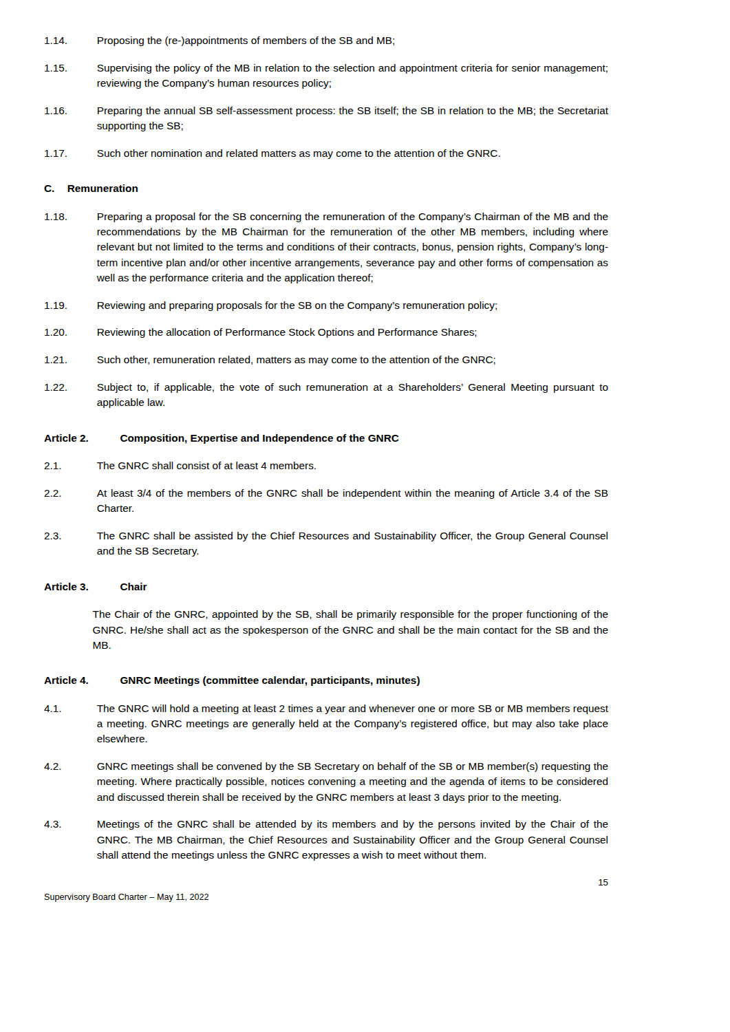1.14. Proposing the (re-)appointments of members of the SB and MB;
1.15. Supervising the policy of the MB in relation to the selection and appointment criteria for senior management; reviewing the Company’s human resources policy;
1.16. Preparing the annual SB self-assessment process: the SB itself; the SB in relation to the MB; the Secretariat supporting the SB;
1.17. Such other nomination and related matters as may come to the attention of the GNRC.
C. Remuneration
1.18. Preparing a proposal for the SB concerning the remuneration of the Company’s Chairman of the MB and the recommendations by the MB Chairman for the remuneration of the other MB members, including where relevant but not limited to the terms and conditions of their contracts, bonus, pension rights, Company’s long-term incentive plan and/or other incentive arrangements, severance pay and other forms of compensation as well as the performance criteria and the application thereof;
1.19. Reviewing and preparing proposals for the SB on the Company’s remuneration policy;
1.20. Reviewing the allocation of Performance Stock Options and Performance Shares;
1.21. Such other, remuneration related, matters as may come to the attention of the GNRC;
1.22. Subject to, if applicable, the vote of such remuneration at a Shareholders’ General Meeting pursuant to applicable law.
Article 2. Composition, Expertise and Independence of the GNRC
2.1. The GNRC shall consist of at least 4 members.
2.2. At least 3/4 of the members of the GNRC shall be independent within the meaning of Article 3.4 of the SB Charter.
2.3. The GNRC shall be assisted by the Chief Resources and Sustainability Officer, the Group General Counsel and the SB Secretary.
Article 3. Chair
The Chair of the GNRC, appointed by the SB, shall be primarily responsible for the proper functioning of the GNRC. He/she shall act as the spokesperson of the GNRC and shall be the main contact for the SB and the MB.
Article 4. GNRC Meetings (committee calendar, participants, minutes)
4.1. The GNRC will hold a meeting at least 2 times a year and whenever one or more SB or MB members request a meeting. GNRC meetings are generally held at the Company’s registered office, but may also take place elsewhere.
4.2. GNRC meetings shall be convened by the SB Secretary on behalf of the SB or MB member(s) requesting the meeting. Where practically possible, notices convening a meeting and the agenda of items to be considered and discussed therein shall be received by the GNRC members at least 3 days prior to the meeting.
4.3. Meetings of the GNRC shall be attended by its members and by the persons invited by the Chair of the GNRC. The MB Chairman, the Chief Resources and Sustainability Officer and the Group General Counsel shall attend the meetings unless the GNRC expresses a wish to meet without them.
15 Supervisory Board Charter – May 11, 2022